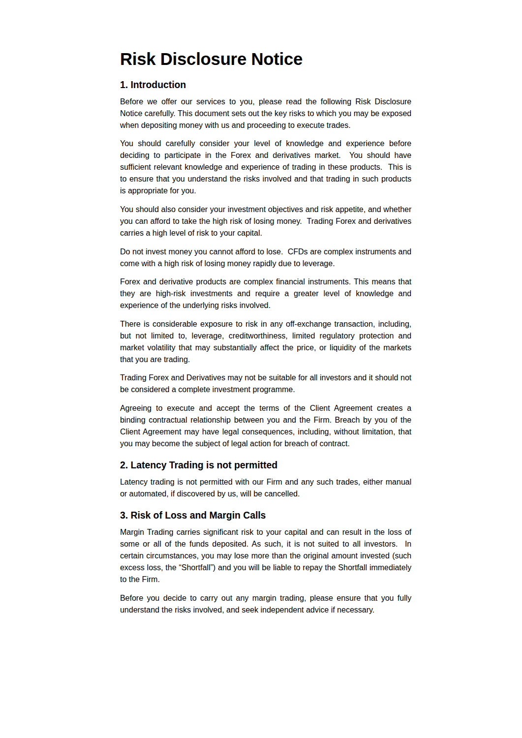Risk Disclosure Notice
1. Introduction
Before we offer our services to you, please read the following Risk Disclosure Notice carefully. This document sets out the key risks to which you may be exposed when depositing money with us and proceeding to execute trades.
You should carefully consider your level of knowledge and experience before deciding to participate in the Forex and derivatives market. You should have sufficient relevant knowledge and experience of trading in these products. This is to ensure that you understand the risks involved and that trading in such products is appropriate for you.
You should also consider your investment objectives and risk appetite, and whether you can afford to take the high risk of losing money. Trading Forex and derivatives carries a high level of risk to your capital.
Do not invest money you cannot afford to lose. CFDs are complex instruments and come with a high risk of losing money rapidly due to leverage.
Forex and derivative products are complex financial instruments. This means that they are high-risk investments and require a greater level of knowledge and experience of the underlying risks involved.
There is considerable exposure to risk in any off-exchange transaction, including, but not limited to, leverage, creditworthiness, limited regulatory protection and market volatility that may substantially affect the price, or liquidity of the markets that you are trading.
Trading Forex and Derivatives may not be suitable for all investors and it should not be considered a complete investment programme.
Agreeing to execute and accept the terms of the Client Agreement creates a binding contractual relationship between you and the Firm. Breach by you of the Client Agreement may have legal consequences, including, without limitation, that you may become the subject of legal action for breach of contract.
2. Latency Trading is not permitted
Latency trading is not permitted with our Firm and any such trades, either manual or automated, if discovered by us, will be cancelled.
3. Risk of Loss and Margin Calls
Margin Trading carries significant risk to your capital and can result in the loss of some or all of the funds deposited. As such, it is not suited to all investors. In certain circumstances, you may lose more than the original amount invested (such excess loss, the “Shortfall”) and you will be liable to repay the Shortfall immediately to the Firm.
Before you decide to carry out any margin trading, please ensure that you fully understand the risks involved, and seek independent advice if necessary.